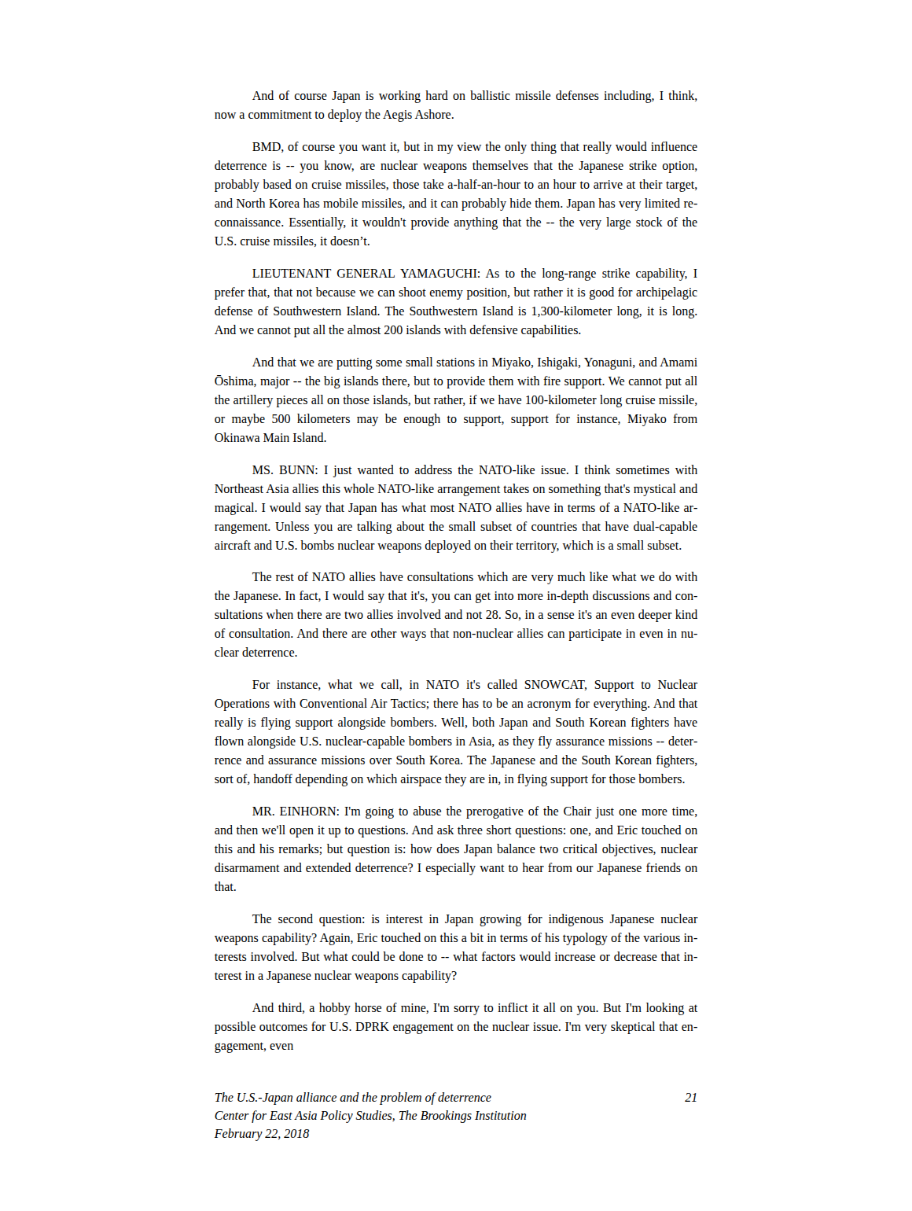And of course Japan is working hard on ballistic missile defenses including, I think, now a commitment to deploy the Aegis Ashore.
BMD, of course you want it, but in my view the only thing that really would influence deterrence is -- you know, are nuclear weapons themselves that the Japanese strike option, probably based on cruise missiles, those take a-half-an-hour to an hour to arrive at their target, and North Korea has mobile missiles, and it can probably hide them. Japan has very limited reconnaissance. Essentially, it wouldn't provide anything that the -- the very large stock of the U.S. cruise missiles, it doesn’t.
LIEUTENANT GENERAL YAMAGUCHI: As to the long-range strike capability, I prefer that, that not because we can shoot enemy position, but rather it is good for archipelagic defense of Southwestern Island. The Southwestern Island is 1,300-kilometer long, it is long. And we cannot put all the almost 200 islands with defensive capabilities.
And that we are putting some small stations in Miyako, Ishigaki, Yonaguni, and Amami Ōshima, major -- the big islands there, but to provide them with fire support. We cannot put all the artillery pieces all on those islands, but rather, if we have 100-kilometer long cruise missile, or maybe 500 kilometers may be enough to support, support for instance, Miyako from Okinawa Main Island.
MS. BUNN: I just wanted to address the NATO-like issue. I think sometimes with Northeast Asia allies this whole NATO-like arrangement takes on something that's mystical and magical. I would say that Japan has what most NATO allies have in terms of a NATO-like arrangement. Unless you are talking about the small subset of countries that have dual-capable aircraft and U.S. bombs nuclear weapons deployed on their territory, which is a small subset.
The rest of NATO allies have consultations which are very much like what we do with the Japanese. In fact, I would say that it's, you can get into more in-depth discussions and consultations when there are two allies involved and not 28. So, in a sense it's an even deeper kind of consultation. And there are other ways that non-nuclear allies can participate in even in nuclear deterrence.
For instance, what we call, in NATO it's called SNOWCAT, Support to Nuclear Operations with Conventional Air Tactics; there has to be an acronym for everything. And that really is flying support alongside bombers. Well, both Japan and South Korean fighters have flown alongside U.S. nuclear-capable bombers in Asia, as they fly assurance missions -- deterrence and assurance missions over South Korea. The Japanese and the South Korean fighters, sort of, handoff depending on which airspace they are in, in flying support for those bombers.
MR. EINHORN: I'm going to abuse the prerogative of the Chair just one more time, and then we'll open it up to questions. And ask three short questions: one, and Eric touched on this and his remarks; but question is: how does Japan balance two critical objectives, nuclear disarmament and extended deterrence? I especially want to hear from our Japanese friends on that.
The second question: is interest in Japan growing for indigenous Japanese nuclear weapons capability? Again, Eric touched on this a bit in terms of his typology of the various interests involved. But what could be done to -- what factors would increase or decrease that interest in a Japanese nuclear weapons capability?
And third, a hobby horse of mine, I'm sorry to inflict it all on you. But I'm looking at possible outcomes for U.S. DPRK engagement on the nuclear issue. I'm very skeptical that engagement, even
21
The U.S.-Japan alliance and the problem of deterrence
Center for East Asia Policy Studies, The Brookings Institution
February 22, 2018